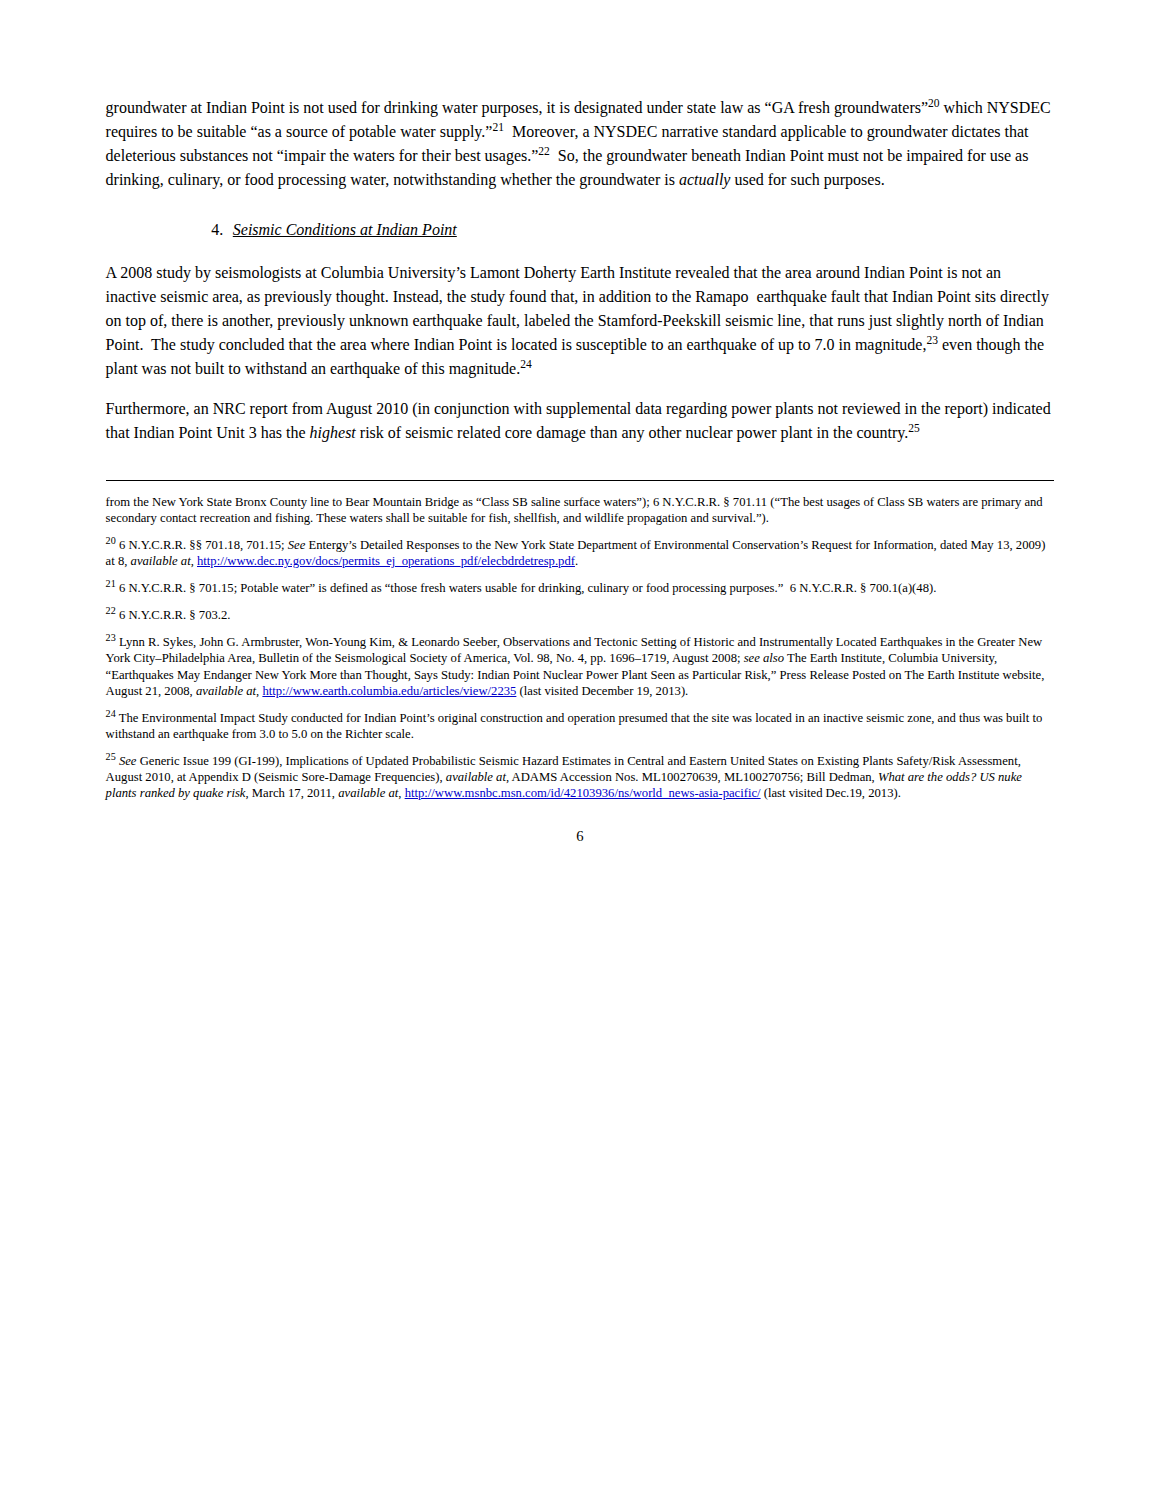groundwater at Indian Point is not used for drinking water purposes, it is designated under state law as “GA fresh groundwaters”20 which NYSDEC requires to be suitable “as a source of potable water supply.”21 Moreover, a NYSDEC narrative standard applicable to groundwater dictates that deleterious substances not “impair the waters for their best usages.”22 So, the groundwater beneath Indian Point must not be impaired for use as drinking, culinary, or food processing water, notwithstanding whether the groundwater is actually used for such purposes.
4. Seismic Conditions at Indian Point
A 2008 study by seismologists at Columbia University’s Lamont Doherty Earth Institute revealed that the area around Indian Point is not an inactive seismic area, as previously thought. Instead, the study found that, in addition to the Ramapo earthquake fault that Indian Point sits directly on top of, there is another, previously unknown earthquake fault, labeled the Stamford-Peekskill seismic line, that runs just slightly north of Indian Point. The study concluded that the area where Indian Point is located is susceptible to an earthquake of up to 7.0 in magnitude,23 even though the plant was not built to withstand an earthquake of this magnitude.24
Furthermore, an NRC report from August 2010 (in conjunction with supplemental data regarding power plants not reviewed in the report) indicated that Indian Point Unit 3 has the highest risk of seismic related core damage than any other nuclear power plant in the country.25
from the New York State Bronx County line to Bear Mountain Bridge as “Class SB saline surface waters”); 6 N.Y.C.R.R. § 701.11 (“The best usages of Class SB waters are primary and secondary contact recreation and fishing. These waters shall be suitable for fish, shellfish, and wildlife propagation and survival.”).
20 6 N.Y.C.R.R. §§ 701.18, 701.15; See Entergy’s Detailed Responses to the New York State Department of Environmental Conservation’s Request for Information, dated May 13, 2009) at 8, available at, http://www.dec.ny.gov/docs/permits_ej_operations_pdf/elecbdrdetresp.pdf.
21 6 N.Y.C.R.R. § 701.15; Potable water” is defined as “those fresh waters usable for drinking, culinary or food processing purposes.” 6 N.Y.C.R.R. § 700.1(a)(48).
22 6 N.Y.C.R.R. § 703.2.
23 Lynn R. Sykes, John G. Armbruster, Won-Young Kim, & Leonardo Seeber, Observations and Tectonic Setting of Historic and Instrumentally Located Earthquakes in the Greater New York City–Philadelphia Area, Bulletin of the Seismological Society of America, Vol. 98, No. 4, pp. 1696–1719, August 2008; see also The Earth Institute, Columbia University, “Earthquakes May Endanger New York More than Thought, Says Study: Indian Point Nuclear Power Plant Seen as Particular Risk,” Press Release Posted on The Earth Institute website, August 21, 2008, available at, http://www.earth.columbia.edu/articles/view/2235 (last visited December 19, 2013).
24 The Environmental Impact Study conducted for Indian Point’s original construction and operation presumed that the site was located in an inactive seismic zone, and thus was built to withstand an earthquake from 3.0 to 5.0 on the Richter scale.
25 See Generic Issue 199 (GI-199), Implications of Updated Probabilistic Seismic Hazard Estimates in Central and Eastern United States on Existing Plants Safety/Risk Assessment, August 2010, at Appendix D (Seismic Sore-Damage Frequencies), available at, ADAMS Accession Nos. ML100270639, ML100270756; Bill Dedman, What are the odds? US nuke plants ranked by quake risk, March 17, 2011, available at, http://www.msnbc.msn.com/id/42103936/ns/world_news-asia-pacific/ (last visited Dec.19, 2013).
6